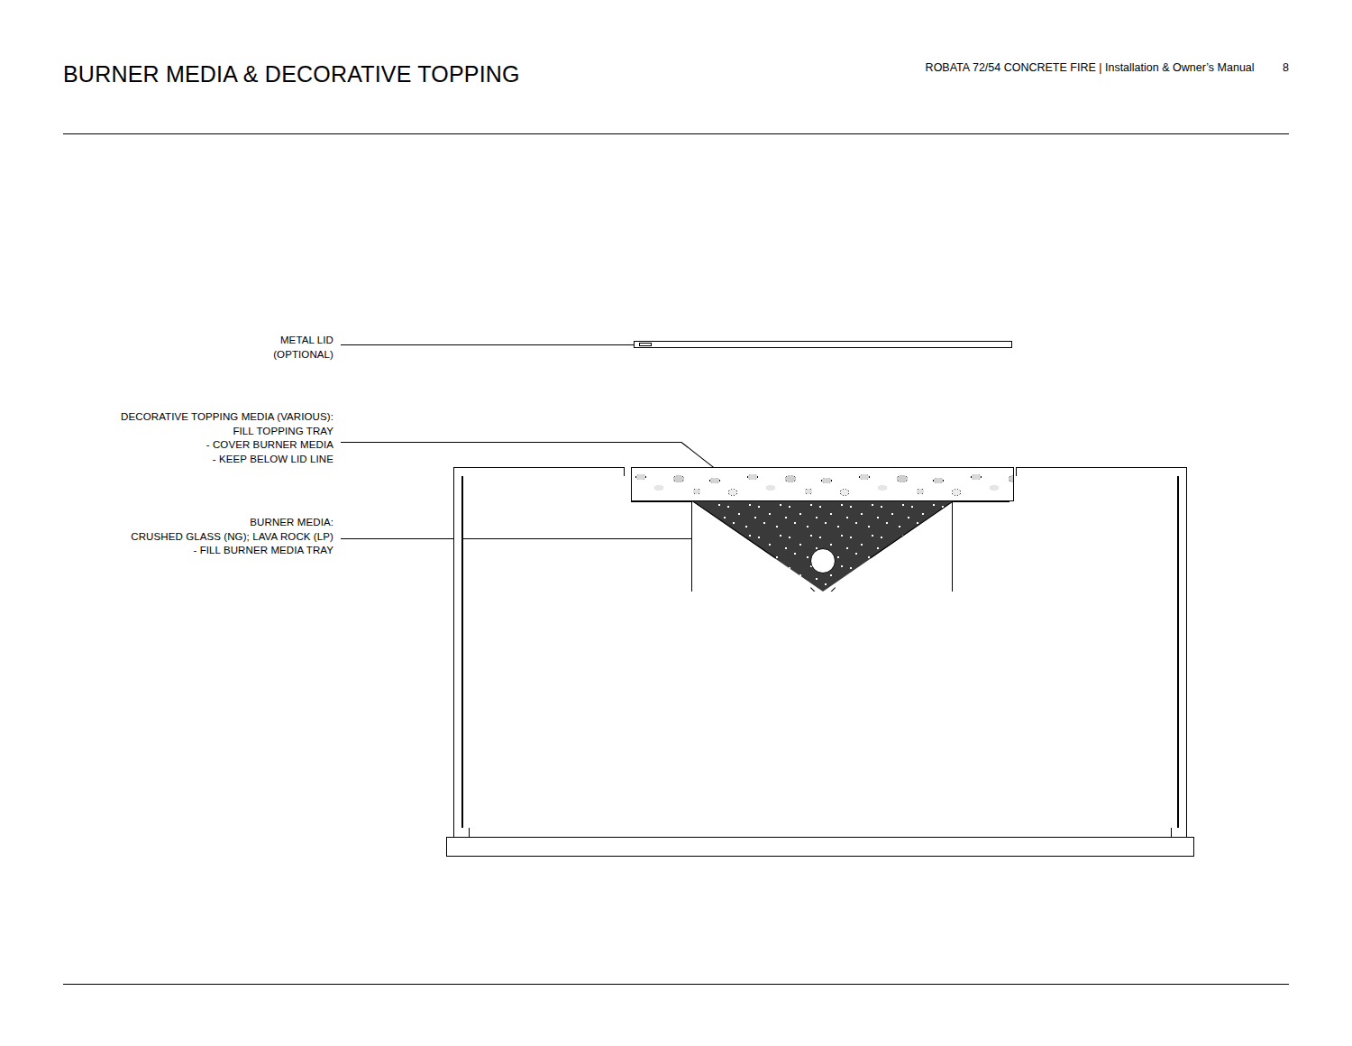BURNER MEDIA & DECORATIVE TOPPING
ROBATA 72/54 CONCRETE FIRE | Installation & Owner’s Manual 8
METAL LID
(OPTIONAL)
DECORATIVE TOPPING MEDIA (VARIOUS):
FILL TOPPING TRAY
- COVER BURNER MEDIA
- KEEP BELOW LID LINE
BURNER MEDIA:
CRUSHED GLASS (NG); LAVA ROCK (LP)
- FILL BURNER MEDIA TRAY